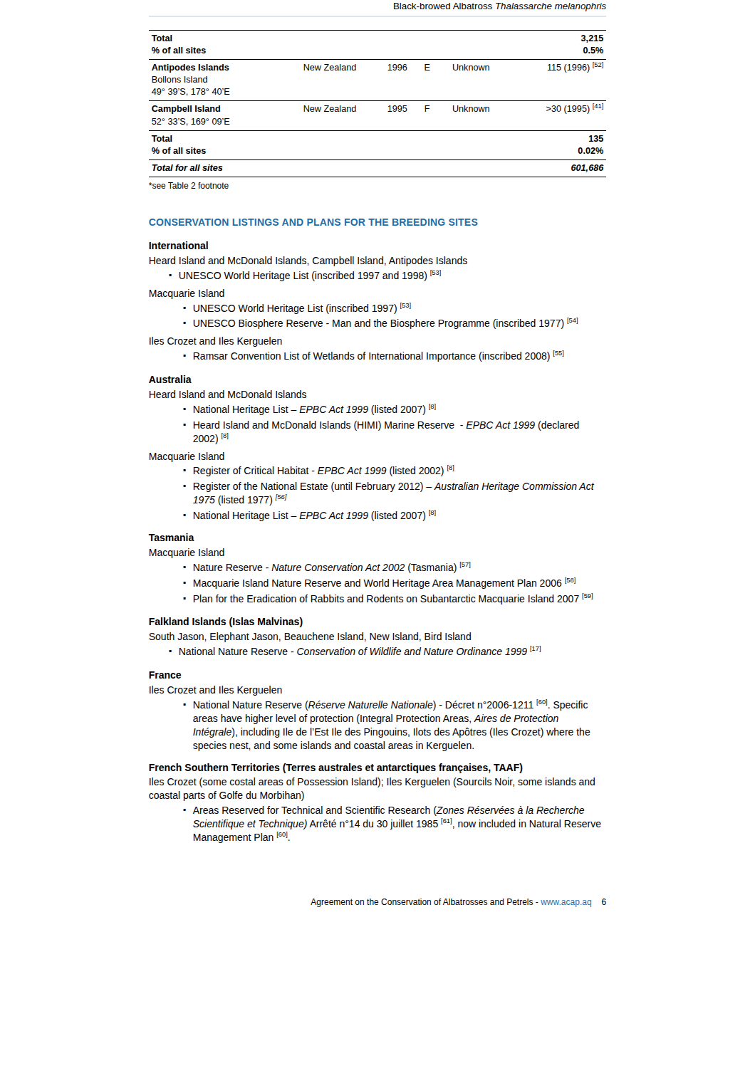Black-browed Albatross Thalassarche melanophris
| Total % of all sites | | | | | 3,215 0.5% |
| Antipodes Islands Bollons Island 49° 39’S, 178° 40’E | New Zealand | 1996 | E | Unknown | 115 (1996) [52] |
| Campbell Island 52° 33’S, 169° 09’E | New Zealand | 1995 | F | Unknown | >30 (1995) [41] |
| Total % of all sites | | | | | 135 0.02% |
| Total for all sites | | | | | 601,686 |
*see Table 2 footnote
CONSERVATION LISTINGS AND PLANS FOR THE BREEDING SITES
International
Heard Island and McDonald Islands, Campbell Island, Antipodes Islands
UNESCO World Heritage List (inscribed 1997 and 1998) [53]
Macquarie Island
UNESCO World Heritage List (inscribed 1997) [53]
UNESCO Biosphere Reserve - Man and the Biosphere Programme (inscribed 1977) [54]
Iles Crozet and Iles Kerguelen
Ramsar Convention List of Wetlands of International Importance (inscribed 2008) [55]
Australia
Heard Island and McDonald Islands
National Heritage List – EPBC Act 1999 (listed 2007) [8]
Heard Island and McDonald Islands (HIMI) Marine Reserve - EPBC Act 1999 (declared 2002) [8]
Macquarie Island
Register of Critical Habitat - EPBC Act 1999 (listed 2002) [8]
Register of the National Estate (until February 2012) – Australian Heritage Commission Act 1975 (listed 1977) [56]
National Heritage List – EPBC Act 1999 (listed 2007) [8]
Tasmania
Macquarie Island
Nature Reserve - Nature Conservation Act 2002 (Tasmania) [57]
Macquarie Island Nature Reserve and World Heritage Area Management Plan 2006 [58]
Plan for the Eradication of Rabbits and Rodents on Subantarctic Macquarie Island 2007 [59]
Falkland Islands (Islas Malvinas)
South Jason, Elephant Jason, Beauchene Island, New Island, Bird Island
National Nature Reserve - Conservation of Wildlife and Nature Ordinance 1999 [17]
France
Iles Crozet and Iles Kerguelen
National Nature Reserve (Réserve Naturelle Nationale) - Décret n°2006-1211 [60]. Specific areas have higher level of protection (Integral Protection Areas, Aires de Protection Intégrale), including Ile de l’Est Ile des Pingouins, Ilots des Apôtres (Iles Crozet) where the species nest, and some islands and coastal areas in Kerguelen.
French Southern Territories (Terres australes et antarctiques françaises, TAAF)
Iles Crozet (some costal areas of Possession Island); Iles Kerguelen (Sourcils Noir, some islands and coastal parts of Golfe du Morbihan)
Areas Reserved for Technical and Scientific Research (Zones Réservées à la Recherche Scientifique et Technique) Arrêté n°14 du 30 juillet 1985 [61], now included in Natural Reserve Management Plan [60].
Agreement on the Conservation of Albatrosses and Petrels - www.acap.aq 6